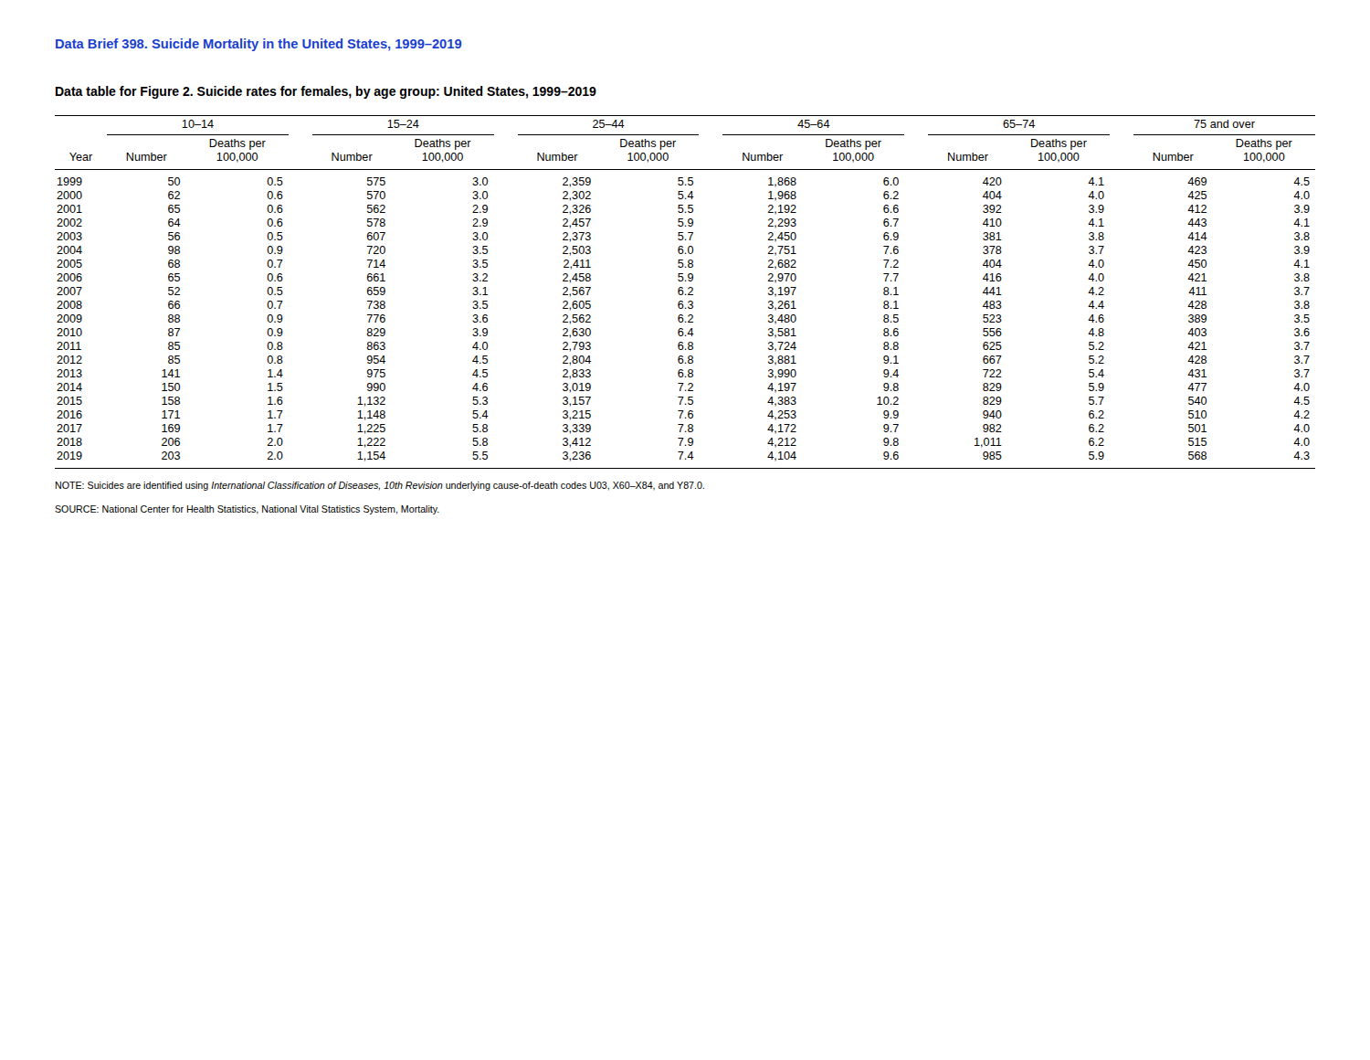Data Brief 398. Suicide Mortality in the United States, 1999–2019
Data table for Figure 2. Suicide rates for females, by age group: United States, 1999–2019
| | 10–14 | | 15–24 | | 25–44 | | 45–64 | | 65–74 | | 75 and over |
| --- | --- | --- | --- | --- | --- | --- | --- | --- | --- | --- | --- |
| Year | Number | Deaths per 100,000 | | Number | Deaths per 100,000 | | Number | Deaths per 100,000 | | Number | Deaths per 100,000 | | Number | Deaths per 100,000 | | Number | Deaths per 100,000 |
| 1999 | 50 | 0.5 | | 575 | 3.0 | | 2,359 | 5.5 | | 1,868 | 6.0 | | 420 | 4.1 | | 469 | 4.5 |
| 2000 | 62 | 0.6 | | 570 | 3.0 | | 2,302 | 5.4 | | 1,968 | 6.2 | | 404 | 4.0 | | 425 | 4.0 |
| 2001 | 65 | 0.6 | | 562 | 2.9 | | 2,326 | 5.5 | | 2,192 | 6.6 | | 392 | 3.9 | | 412 | 3.9 |
| 2002 | 64 | 0.6 | | 578 | 2.9 | | 2,457 | 5.9 | | 2,293 | 6.7 | | 410 | 4.1 | | 443 | 4.1 |
| 2003 | 56 | 0.5 | | 607 | 3.0 | | 2,373 | 5.7 | | 2,450 | 6.9 | | 381 | 3.8 | | 414 | 3.8 |
| 2004 | 98 | 0.9 | | 720 | 3.5 | | 2,503 | 6.0 | | 2,751 | 7.6 | | 378 | 3.7 | | 423 | 3.9 |
| 2005 | 68 | 0.7 | | 714 | 3.5 | | 2,411 | 5.8 | | 2,682 | 7.2 | | 404 | 4.0 | | 450 | 4.1 |
| 2006 | 65 | 0.6 | | 661 | 3.2 | | 2,458 | 5.9 | | 2,970 | 7.7 | | 416 | 4.0 | | 421 | 3.8 |
| 2007 | 52 | 0.5 | | 659 | 3.1 | | 2,567 | 6.2 | | 3,197 | 8.1 | | 441 | 4.2 | | 411 | 3.7 |
| 2008 | 66 | 0.7 | | 738 | 3.5 | | 2,605 | 6.3 | | 3,261 | 8.1 | | 483 | 4.4 | | 428 | 3.8 |
| 2009 | 88 | 0.9 | | 776 | 3.6 | | 2,562 | 6.2 | | 3,480 | 8.5 | | 523 | 4.6 | | 389 | 3.5 |
| 2010 | 87 | 0.9 | | 829 | 3.9 | | 2,630 | 6.4 | | 3,581 | 8.6 | | 556 | 4.8 | | 403 | 3.6 |
| 2011 | 85 | 0.8 | | 863 | 4.0 | | 2,793 | 6.8 | | 3,724 | 8.8 | | 625 | 5.2 | | 421 | 3.7 |
| 2012 | 85 | 0.8 | | 954 | 4.5 | | 2,804 | 6.8 | | 3,881 | 9.1 | | 667 | 5.2 | | 428 | 3.7 |
| 2013 | 141 | 1.4 | | 975 | 4.5 | | 2,833 | 6.8 | | 3,990 | 9.4 | | 722 | 5.4 | | 431 | 3.7 |
| 2014 | 150 | 1.5 | | 990 | 4.6 | | 3,019 | 7.2 | | 4,197 | 9.8 | | 829 | 5.9 | | 477 | 4.0 |
| 2015 | 158 | 1.6 | | 1,132 | 5.3 | | 3,157 | 7.5 | | 4,383 | 10.2 | | 829 | 5.7 | | 540 | 4.5 |
| 2016 | 171 | 1.7 | | 1,148 | 5.4 | | 3,215 | 7.6 | | 4,253 | 9.9 | | 940 | 6.2 | | 510 | 4.2 |
| 2017 | 169 | 1.7 | | 1,225 | 5.8 | | 3,339 | 7.8 | | 4,172 | 9.7 | | 982 | 6.2 | | 501 | 4.0 |
| 2018 | 206 | 2.0 | | 1,222 | 5.8 | | 3,412 | 7.9 | | 4,212 | 9.8 | | 1,011 | 6.2 | | 515 | 4.0 |
| 2019 | 203 | 2.0 | | 1,154 | 5.5 | | 3,236 | 7.4 | | 4,104 | 9.6 | | 985 | 5.9 | | 568 | 4.3 |
NOTE: Suicides are identified using International Classification of Diseases, 10th Revision underlying cause-of-death codes U03, X60–X84, and Y87.0.
SOURCE: National Center for Health Statistics, National Vital Statistics System, Mortality.